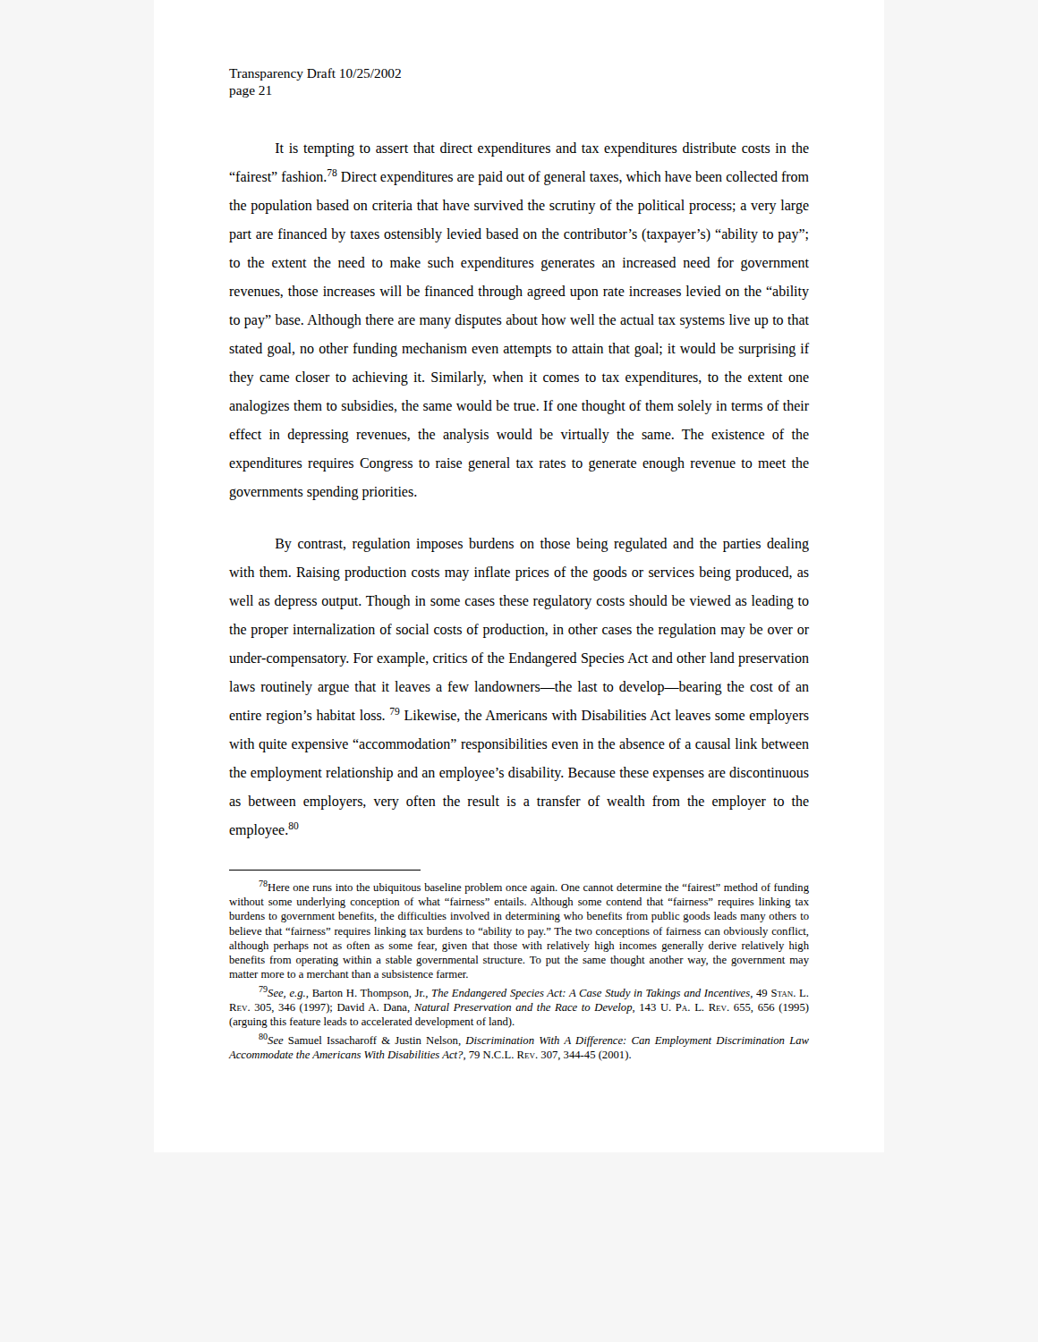Transparency Draft 10/25/2002 page 21
It is tempting to assert that direct expenditures and tax expenditures distribute costs in the “fairest” fashion.78 Direct expenditures are paid out of general taxes, which have been collected from the population based on criteria that have survived the scrutiny of the political process; a very large part are financed by taxes ostensibly levied based on the contributor’s (taxpayer’s) “ability to pay”; to the extent the need to make such expenditures generates an increased need for government revenues, those increases will be financed through agreed upon rate increases levied on the “ability to pay” base. Although there are many disputes about how well the actual tax systems live up to that stated goal, no other funding mechanism even attempts to attain that goal; it would be surprising if they came closer to achieving it. Similarly, when it comes to tax expenditures, to the extent one analogizes them to subsidies, the same would be true. If one thought of them solely in terms of their effect in depressing revenues, the analysis would be virtually the same. The existence of the expenditures requires Congress to raise general tax rates to generate enough revenue to meet the governments spending priorities.
By contrast, regulation imposes burdens on those being regulated and the parties dealing with them. Raising production costs may inflate prices of the goods or services being produced, as well as depress output. Though in some cases these regulatory costs should be viewed as leading to the proper internalization of social costs of production, in other cases the regulation may be over or under-compensatory. For example, critics of the Endangered Species Act and other land preservation laws routinely argue that it leaves a few landowners—the last to develop—bearing the cost of an entire region’s habitat loss. 79 Likewise, the Americans with Disabilities Act leaves some employers with quite expensive “accommodation” responsibilities even in the absence of a causal link between the employment relationship and an employee’s disability. Because these expenses are discontinuous as between employers, very often the result is a transfer of wealth from the employer to the employee.80
78Here one runs into the ubiquitous baseline problem once again. One cannot determine the “fairest” method of funding without some underlying conception of what “fairness” entails. Although some contend that “fairness” requires linking tax burdens to government benefits, the difficulties involved in determining who benefits from public goods leads many others to believe that “fairness” requires linking tax burdens to “ability to pay.” The two conceptions of fairness can obviously conflict, although perhaps not as often as some fear, given that those with relatively high incomes generally derive relatively high benefits from operating within a stable governmental structure. To put the same thought another way, the government may matter more to a merchant than a subsistence farmer.
79See, e.g., Barton H. Thompson, Jr., The Endangered Species Act: A Case Study in Takings and Incentives, 49 Stan. L. Rev. 305, 346 (1997); David A. Dana, Natural Preservation and the Race to Develop, 143 U. Pa. L. Rev. 655, 656 (1995) (arguing this feature leads to accelerated development of land).
80See Samuel Issacharoff & Justin Nelson, Discrimination With A Difference: Can Employment Discrimination Law Accommodate the Americans With Disabilities Act?, 79 N.C.L. Rev. 307, 344-45 (2001).